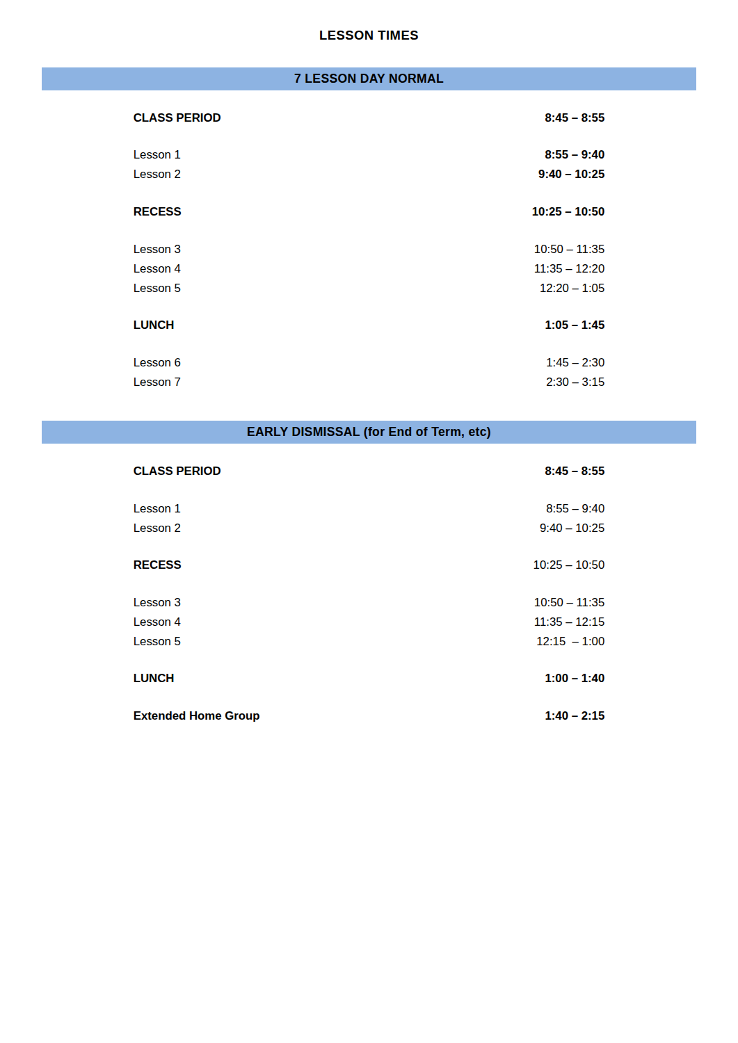LESSON TIMES
7 LESSON DAY NORMAL
| CLASS PERIOD | 8:45 – 8:55 |
| Lesson 1 | 8:55 – 9:40 |
| Lesson 2 | 9:40 – 10:25 |
| RECESS | 10:25 – 10:50 |
| Lesson 3 | 10:50 – 11:35 |
| Lesson 4 | 11:35 – 12:20 |
| Lesson 5 | 12:20 – 1:05 |
| LUNCH | 1:05 – 1:45 |
| Lesson 6 | 1:45 – 2:30 |
| Lesson 7 | 2:30 – 3:15 |
EARLY DISMISSAL (for End of Term, etc)
| CLASS PERIOD | 8:45 – 8:55 |
| Lesson 1 | 8:55 – 9:40 |
| Lesson 2 | 9:40 – 10:25 |
| RECESS | 10:25 – 10:50 |
| Lesson 3 | 10:50 – 11:35 |
| Lesson 4 | 11:35 – 12:15 |
| Lesson 5 | 12:15 – 1:00 |
| LUNCH | 1:00 – 1:40 |
| Extended Home Group | 1:40 – 2:15 |